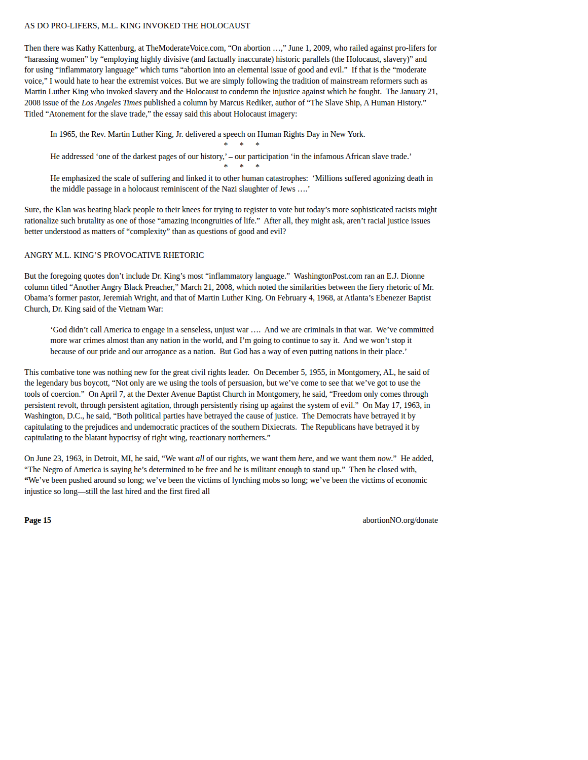As Do Pro-Lifers, M.L. King Invoked the Holocaust
Then there was Kathy Kattenburg, at TheModerateVoice.com, “On abortion …,” June 1, 2009, who railed against pro-lifers for “harassing women” by “employing highly divisive (and factually inaccurate) historic parallels (the Holocaust, slavery)” and for using “inflammatory language” which turns “abortion into an elemental issue of good and evil.” If that is the “moderate voice,” I would hate to hear the extremist voices. But we are simply following the tradition of mainstream reformers such as Martin Luther King who invoked slavery and the Holocaust to condemn the injustice against which he fought. The January 21, 2008 issue of the Los Angeles Times published a column by Marcus Rediker, author of “The Slave Ship, A Human History.” Titled “Atonement for the slave trade,” the essay said this about Holocaust imagery:
In 1965, the Rev. Martin Luther King, Jr. delivered a speech on Human Rights Day in New York.
* * *
He addressed ‘one of the darkest pages of our history,’ – our participation ‘in the infamous African slave trade.’
* * *
He emphasized the scale of suffering and linked it to other human catastrophes: ‘Millions suffered agonizing death in the middle passage in a holocaust reminiscent of the Nazi slaughter of Jews ….’
Sure, the Klan was beating black people to their knees for trying to register to vote but today’s more sophisticated racists might rationalize such brutality as one of those “amazing incongruities of life.” After all, they might ask, aren’t racial justice issues better understood as matters of “complexity” than as questions of good and evil?
Angry M.L. King’s Provocative Rhetoric
But the foregoing quotes don’t include Dr. King’s most “inflammatory language.” WashingtonPost.com ran an E.J. Dionne column titled “Another Angry Black Preacher,” March 21, 2008, which noted the similarities between the fiery rhetoric of Mr. Obama’s former pastor, Jeremiah Wright, and that of Martin Luther King. On February 4, 1968, at Atlanta’s Ebenezer Baptist Church, Dr. King said of the Vietnam War:
‘God didn’t call America to engage in a senseless, unjust war …. And we are criminals in that war. We’ve committed more war crimes almost than any nation in the world, and I’m going to continue to say it. And we won’t stop it because of our pride and our arrogance as a nation. But God has a way of even putting nations in their place.’
This combative tone was nothing new for the great civil rights leader. On December 5, 1955, in Montgomery, AL, he said of the legendary bus boycott, “Not only are we using the tools of persuasion, but we’ve come to see that we’ve got to use the tools of coercion.” On April 7, at the Dexter Avenue Baptist Church in Montgomery, he said, “Freedom only comes through persistent revolt, through persistent agitation, through persistently rising up against the system of evil.” On May 17, 1963, in Washington, D.C., he said, “Both political parties have betrayed the cause of justice. The Democrats have betrayed it by capitulating to the prejudices and undemocratic practices of the southern Dixiecrats. The Republicans have betrayed it by capitulating to the blatant hypocrisy of right wing, reactionary northerners.”
On June 23, 1963, in Detroit, MI, he said, “We want all of our rights, we want them here, and we want them now.” He added, “The Negro of America is saying he’s determined to be free and he is militant enough to stand up.” Then he closed with, “We’ve been pushed around so long; we’ve been the victims of lynching mobs so long; we’ve been the victims of economic injustice so long—still the last hired and the first fired all
Page 15 abortionNO.org/donate